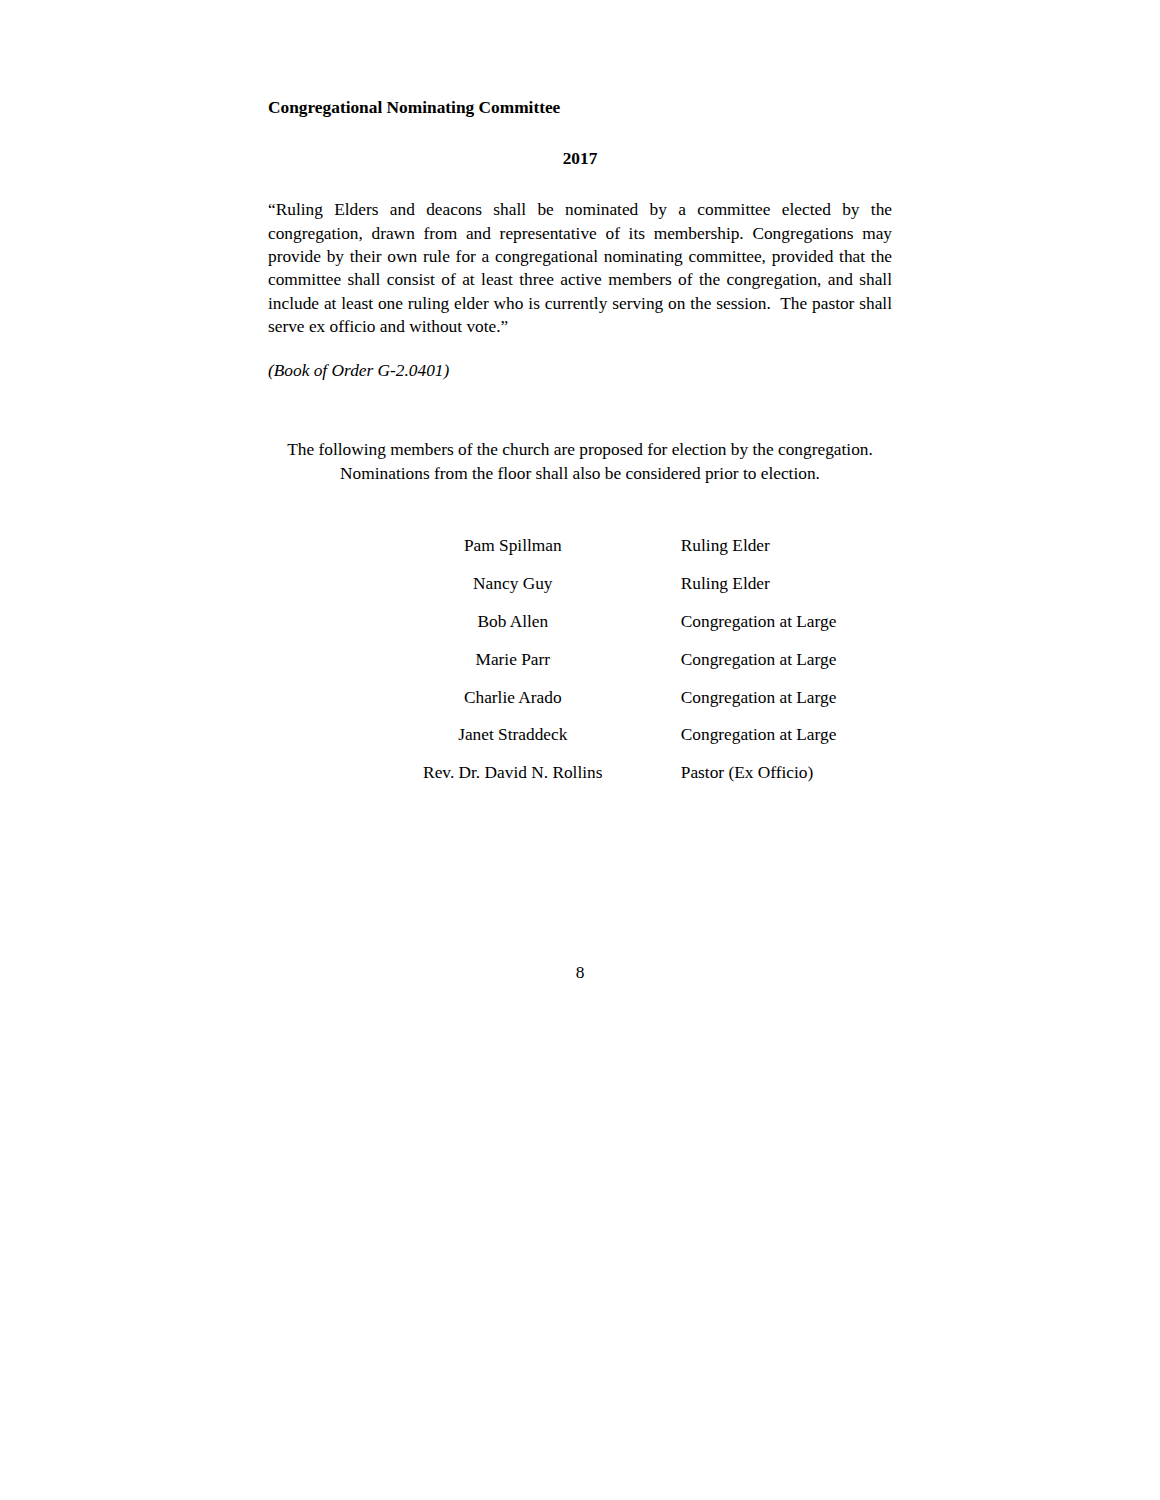Congregational Nominating Committee
2017
“Ruling Elders and deacons shall be nominated by a committee elected by the congregation, drawn from and representative of its membership. Congregations may provide by their own rule for a congregational nominating committee, provided that the committee shall consist of at least three active members of the congregation, and shall include at least one ruling elder who is currently serving on the session. The pastor shall serve ex officio and without vote.”
(Book of Order G-2.0401)
The following members of the church are proposed for election by the congregation. Nominations from the floor shall also be considered prior to election.
| Pam Spillman | Ruling Elder |
| Nancy Guy | Ruling Elder |
| Bob Allen | Congregation at Large |
| Marie Parr | Congregation at Large |
| Charlie Arado | Congregation at Large |
| Janet Straddeck | Congregation at Large |
| Rev. Dr. David N. Rollins | Pastor (Ex Officio) |
8